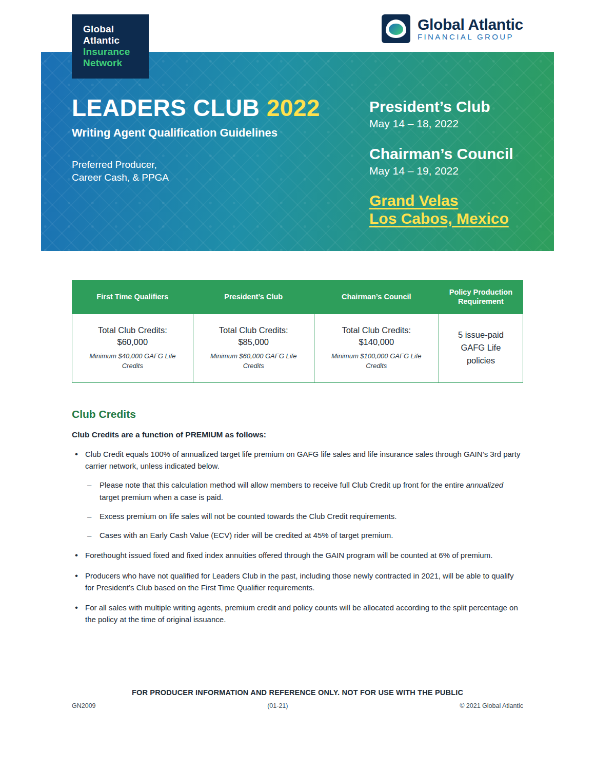Global
Atlantic
Insurance
Network
Global Atlantic
FINANCIAL GROUP
LEADERS CLUB 2022
Writing Agent Qualification Guidelines
Preferred Producer,
Career Cash, & PPGA
President’s Club
May 14 – 18, 2022
Chairman’s Council
May 14 – 19, 2022
Grand Velas
Los Cabos, Mexico
| First Time Qualifiers | President’s Club | Chairman’s Council | Policy Production Requirement |
| --- | --- | --- | --- |
| Total Club Credits: $60,000 Minimum $40,000 GAFG Life Credits | Total Club Credits: $85,000 Minimum $60,000 GAFG Life Credits | Total Club Credits: $140,000 Minimum $100,000 GAFG Life Credits | 5 issue-paid GAFG Life policies |
Club Credits
Club Credits are a function of PREMIUM as follows:
Club Credit equals 100% of annualized target life premium on GAFG life sales and life insurance sales through GAIN’s 3rd party carrier network, unless indicated below.
Please note that this calculation method will allow members to receive full Club Credit up front for the entire annualized target premium when a case is paid.
Excess premium on life sales will not be counted towards the Club Credit requirements.
Cases with an Early Cash Value (ECV) rider will be credited at 45% of target premium.
Forethought issued fixed and fixed index annuities offered through the GAIN program will be counted at 6% of premium.
Producers who have not qualified for Leaders Club in the past, including those newly contracted in 2021, will be able to qualify for President’s Club based on the First Time Qualifier requirements.
For all sales with multiple writing agents, premium credit and policy counts will be allocated according to the split percentage on the policy at the time of original issuance.
FOR PRODUCER INFORMATION AND REFERENCE ONLY. NOT FOR USE WITH THE PUBLIC
GN2009 (01-21) © 2021 Global Atlantic